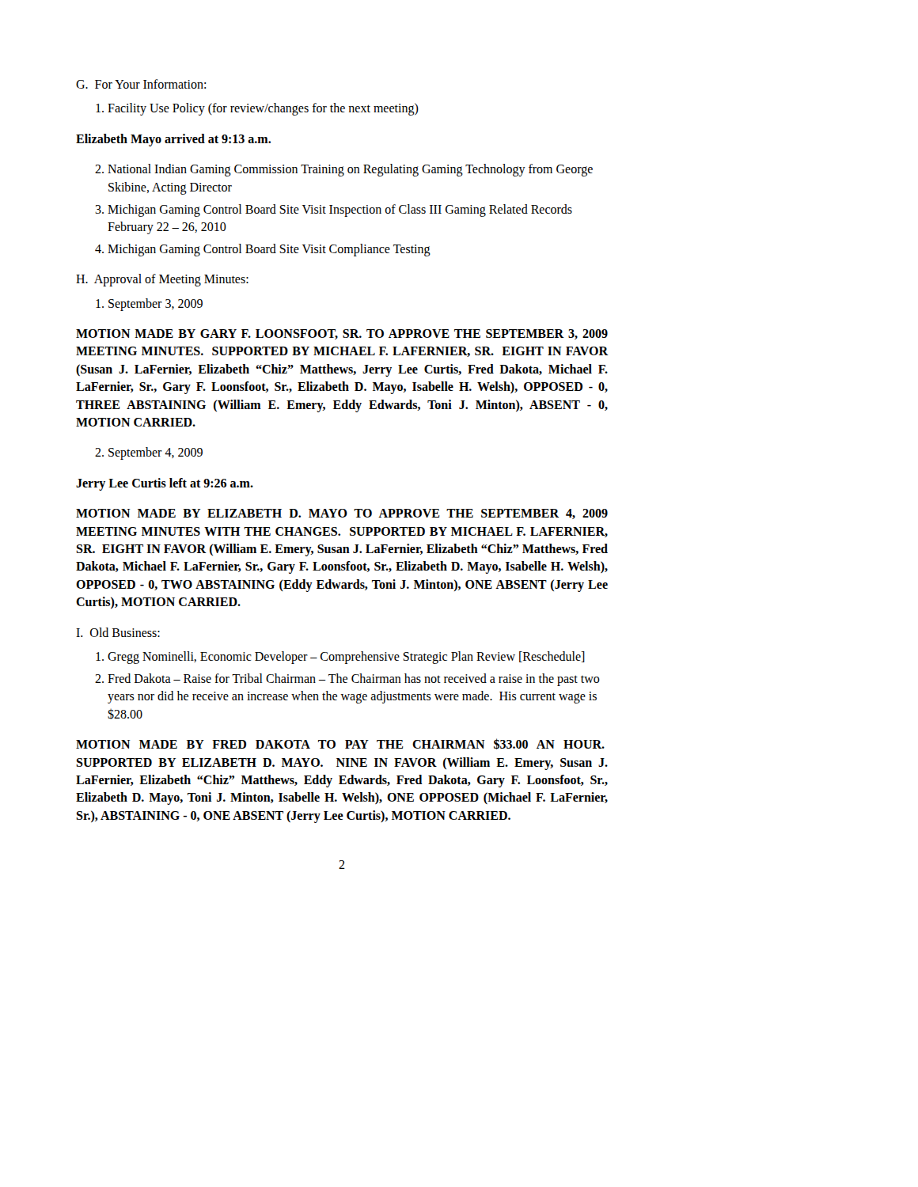G. For Your Information:
Facility Use Policy (for review/changes for the next meeting)
Elizabeth Mayo arrived at 9:13 a.m.
National Indian Gaming Commission Training on Regulating Gaming Technology from George Skibine, Acting Director
Michigan Gaming Control Board Site Visit Inspection of Class III Gaming Related Records February 22 – 26, 2010
Michigan Gaming Control Board Site Visit Compliance Testing
H. Approval of Meeting Minutes:
September 3, 2009
MOTION MADE BY GARY F. LOONSFOOT, SR. TO APPROVE THE SEPTEMBER 3, 2009 MEETING MINUTES. SUPPORTED BY MICHAEL F. LAFERNIER, SR. EIGHT IN FAVOR (Susan J. LaFernier, Elizabeth “Chiz” Matthews, Jerry Lee Curtis, Fred Dakota, Michael F. LaFernier, Sr., Gary F. Loonsfoot, Sr., Elizabeth D. Mayo, Isabelle H. Welsh), OPPOSED - 0, THREE ABSTAINING (William E. Emery, Eddy Edwards, Toni J. Minton), ABSENT - 0, MOTION CARRIED.
September 4, 2009
Jerry Lee Curtis left at 9:26 a.m.
MOTION MADE BY ELIZABETH D. MAYO TO APPROVE THE SEPTEMBER 4, 2009 MEETING MINUTES WITH THE CHANGES. SUPPORTED BY MICHAEL F. LAFERNIER, SR. EIGHT IN FAVOR (William E. Emery, Susan J. LaFernier, Elizabeth “Chiz” Matthews, Fred Dakota, Michael F. LaFernier, Sr., Gary F. Loonsfoot, Sr., Elizabeth D. Mayo, Isabelle H. Welsh), OPPOSED - 0, TWO ABSTAINING (Eddy Edwards, Toni J. Minton), ONE ABSENT (Jerry Lee Curtis), MOTION CARRIED.
I. Old Business:
Gregg Nominelli, Economic Developer – Comprehensive Strategic Plan Review [Reschedule]
Fred Dakota – Raise for Tribal Chairman – The Chairman has not received a raise in the past two years nor did he receive an increase when the wage adjustments were made. His current wage is $28.00
MOTION MADE BY FRED DAKOTA TO PAY THE CHAIRMAN $33.00 AN HOUR. SUPPORTED BY ELIZABETH D. MAYO. NINE IN FAVOR (William E. Emery, Susan J. LaFernier, Elizabeth “Chiz” Matthews, Eddy Edwards, Fred Dakota, Gary F. Loonsfoot, Sr., Elizabeth D. Mayo, Toni J. Minton, Isabelle H. Welsh), ONE OPPOSED (Michael F. LaFernier, Sr.), ABSTAINING - 0, ONE ABSENT (Jerry Lee Curtis), MOTION CARRIED.
2